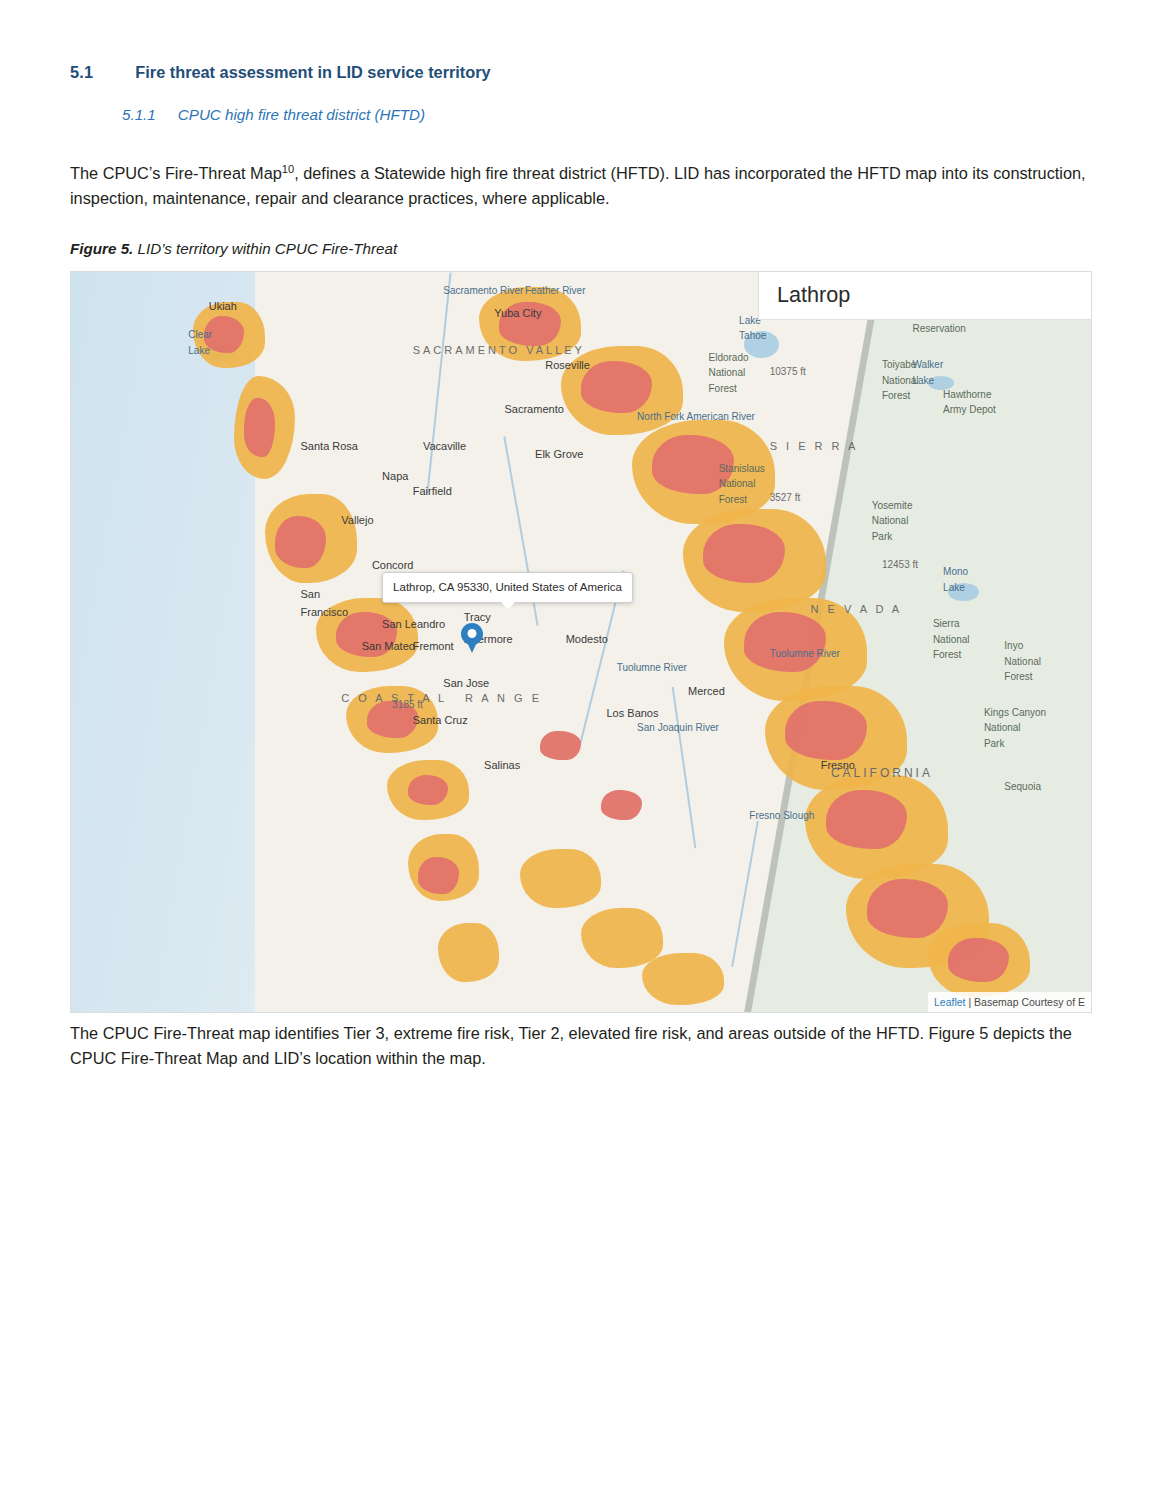5.1 Fire threat assessment in LID service territory
5.1.1 CPUC high fire threat district (HFTD)
The CPUC’s Fire-Threat Map10, defines a Statewide high fire threat district (HFTD). LID has incorporated the HFTD map into its construction, inspection, maintenance, repair and clearance practices, where applicable.
Figure 5. LID’s territory within CPUC Fire-Threat
Clear
Lake
Lake
Tahoe
Mono
Lake
Walker
Lake
Sacramento River
Feather River
North Fork American River
Tuolumne River
Tuolumne River
San Joaquin River
Fresno Slough
Ukiah
Yuba City
Roseville
Sacramento
Elk Grove
Santa Rosa
Vacaville
Napa
Fairfield
Vallejo
Concord
San
Francisco
Oakland
San Leandro
Tracy
Stockton
Livermore
Fremont
San Mateo
Modesto
San Jose
Merced
Los Banos
Santa Cruz
Salinas
Fresno
Carson City
Eldorado
National
Forest
Toiyabe
National
Forest
Hawthorne
Army Depot
Walker River
Reservation
Stanislaus
National
Forest
Yosemite
National
Park
Sierra
National
Forest
Inyo
National
Forest
Kings Canyon
National
Park
Sequoia
SACRAMENTO VALLEY
C O A S T A L R A N G E
S I E R R A
N E V A D A
CALIFORNIA
10375 ft
3527 ft
12453 ft
3185 ft
Lathrop
Lathrop, CA 95330, United States of America
Leaflet | Basemap Courtesy of E
The CPUC Fire-Threat map identifies Tier 3, extreme fire risk, Tier 2, elevated fire risk, and areas outside of the HFTD. Figure 5 depicts the CPUC Fire-Threat Map and LID’s location within the map.